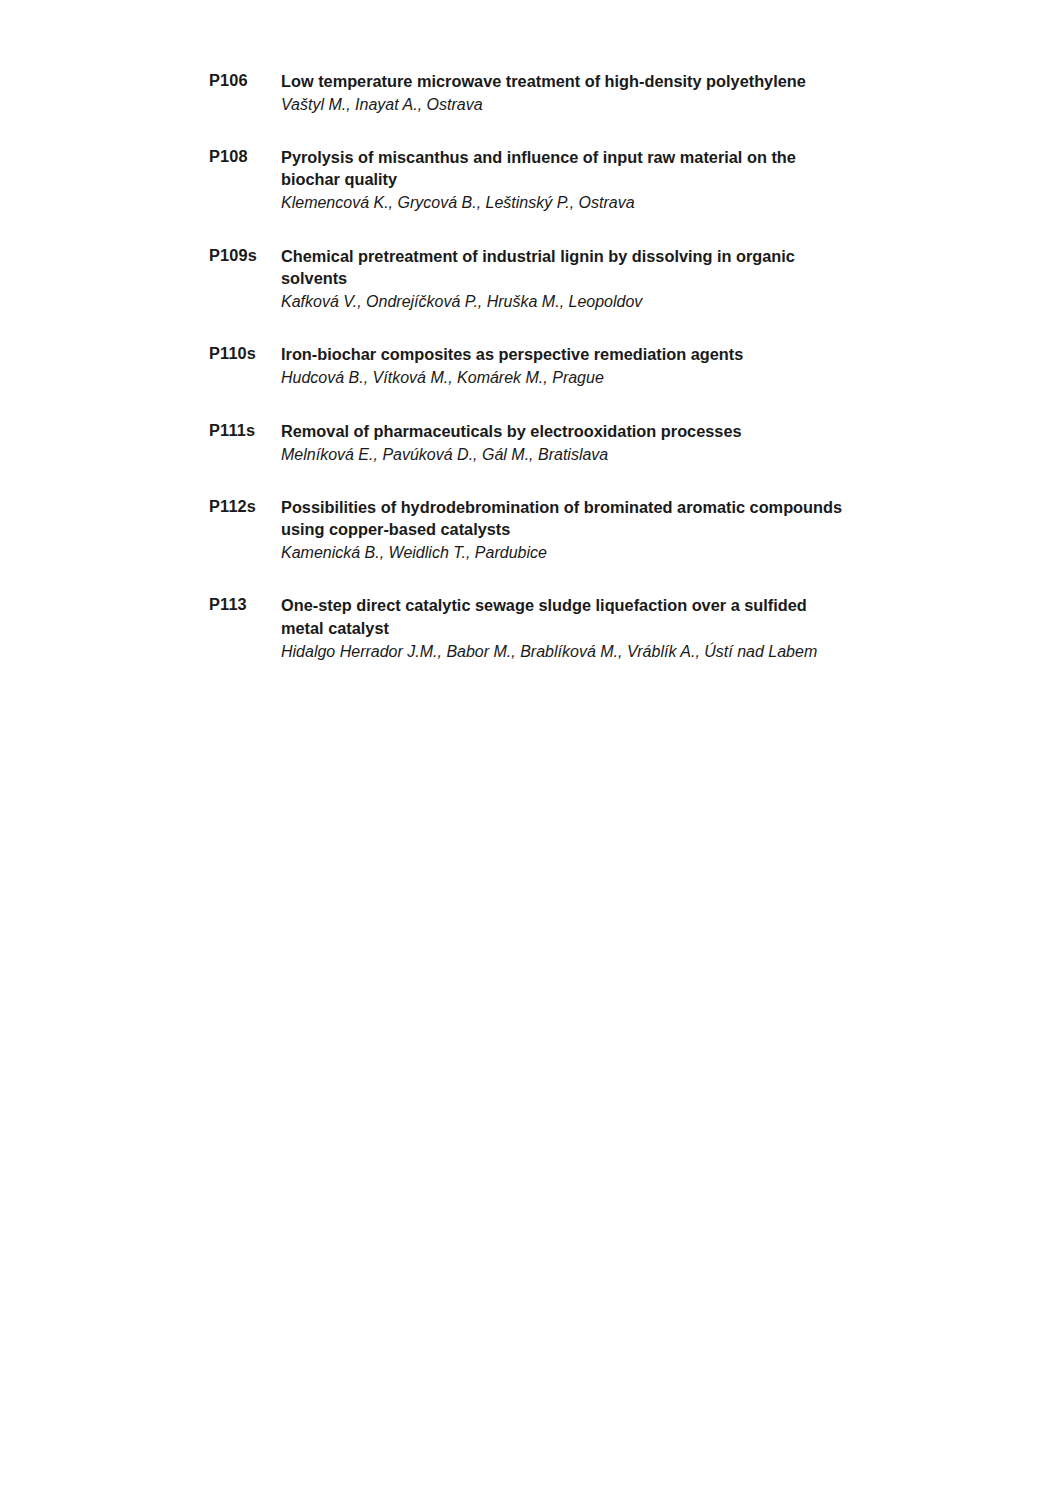P106
Low temperature microwave treatment of high-density polyethylene
Vaštyl M., Inayat A., Ostrava
P108
Pyrolysis of miscanthus and influence of input raw material on the biochar quality
Klemencová K., Grycová B., Leštinský P., Ostrava
P109s
Chemical pretreatment of industrial lignin by dissolving in organic solvents
Kafková V., Ondrejíčková P., Hruška M., Leopoldov
P110s
Iron-biochar composites as perspective remediation agents
Hudcová B., Vítková M., Komárek M., Prague
P111s
Removal of pharmaceuticals by electrooxidation processes
Melníková E., Pavúková D., Gál M., Bratislava
P112s
Possibilities of hydrodebromination of brominated aromatic compounds using copper-based catalysts
Kamenická B., Weidlich T., Pardubice
P113
One-step direct catalytic sewage sludge liquefaction over a sulfided metal catalyst
Hidalgo Herrador J.M., Babor M., Brablíková M., Vráblík A., Ústí nad Labem